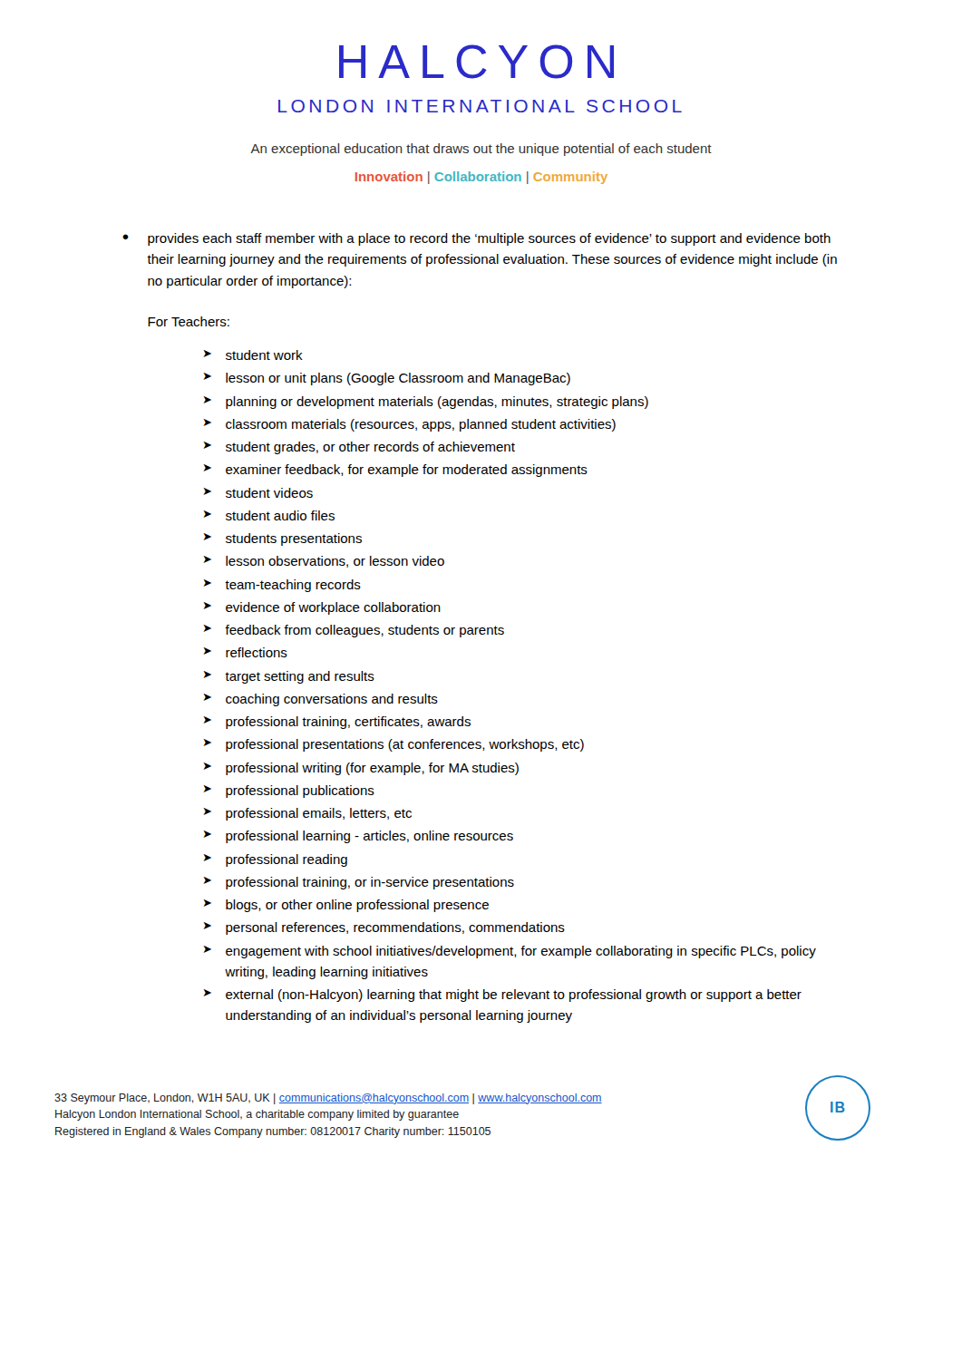HALCYON
LONDON INTERNATIONAL SCHOOL
An exceptional education that draws out the unique potential of each student
Innovation | Collaboration | Community
provides each staff member with a place to record the ‘multiple sources of evidence’ to support and evidence both their learning journey and the requirements of professional evaluation. These sources of evidence might include (in no particular order of importance):
For Teachers:
student work
lesson or unit plans (Google Classroom and ManageBac)
planning or development materials (agendas, minutes, strategic plans)
classroom materials (resources, apps, planned student activities)
student grades, or other records of achievement
examiner feedback, for example for moderated assignments
student videos
student audio files
students presentations
lesson observations, or lesson video
team-teaching records
evidence of workplace collaboration
feedback from colleagues, students or parents
reflections
target setting and results
coaching conversations and results
professional training, certificates, awards
professional presentations (at conferences, workshops, etc)
professional writing (for example, for MA studies)
professional publications
professional emails, letters, etc
professional learning - articles, online resources
professional reading
professional training, or in-service presentations
blogs, or other online professional presence
personal references, recommendations, commendations
engagement with school initiatives/development, for example collaborating in specific PLCs, policy writing, leading learning initiatives
external (non-Halcyon) learning that might be relevant to professional growth or support a better understanding of an individual’s personal learning journey
33 Seymour Place, London, W1H 5AU, UK | communications@halcyonschool.com | www.halcyonschool.com
Halcyon London International School, a charitable company limited by guarantee
Registered in England & Wales Company number: 08120017 Charity number: 1150105
IB